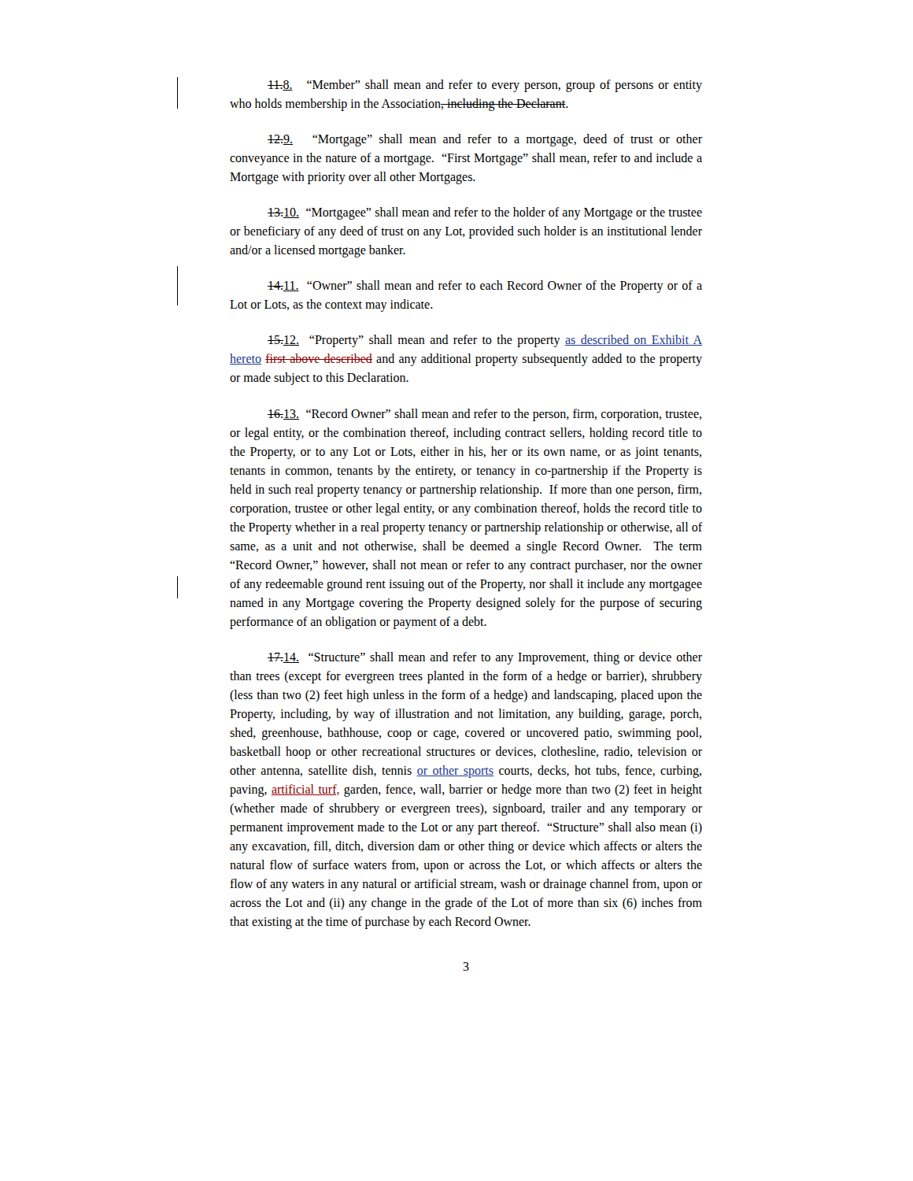11. 8. “Member” shall mean and refer to every person, group of persons or entity who holds membership in the Association, including the Declarant.
12. 9. “Mortgage” shall mean and refer to a mortgage, deed of trust or other conveyance in the nature of a mortgage. “First Mortgage” shall mean, refer to and include a Mortgage with priority over all other Mortgages.
13. 10. “Mortgagee” shall mean and refer to the holder of any Mortgage or the trustee or beneficiary of any deed of trust on any Lot, provided such holder is an institutional lender and/or a licensed mortgage banker.
14. 11. “Owner” shall mean and refer to each Record Owner of the Property or of a Lot or Lots, as the context may indicate.
15. 12. “Property” shall mean and refer to the property as described on Exhibit A hereto first above described and any additional property subsequently added to the property or made subject to this Declaration.
16. 13. “Record Owner” shall mean and refer to the person, firm, corporation, trustee, or legal entity, or the combination thereof, including contract sellers, holding record title to the Property, or to any Lot or Lots, either in his, her or its own name, or as joint tenants, tenants in common, tenants by the entirety, or tenancy in co-partnership if the Property is held in such real property tenancy or partnership relationship. If more than one person, firm, corporation, trustee or other legal entity, or any combination thereof, holds the record title to the Property whether in a real property tenancy or partnership relationship or otherwise, all of same, as a unit and not otherwise, shall be deemed a single Record Owner. The term “Record Owner,” however, shall not mean or refer to any contract purchaser, nor the owner of any redeemable ground rent issuing out of the Property, nor shall it include any mortgagee named in any Mortgage covering the Property designed solely for the purpose of securing performance of an obligation or payment of a debt.
17. 14. “Structure” shall mean and refer to any Improvement, thing or device other than trees (except for evergreen trees planted in the form of a hedge or barrier), shrubbery (less than two (2) feet high unless in the form of a hedge) and landscaping, placed upon the Property, including, by way of illustration and not limitation, any building, garage, porch, shed, greenhouse, bathhouse, coop or cage, covered or uncovered patio, swimming pool, basketball hoop or other recreational structures or devices, clothesline, radio, television or other antenna, satellite dish, tennis or other sports courts, decks, hot tubs, fence, curbing, paving, artificial turf, garden, fence, wall, barrier or hedge more than two (2) feet in height (whether made of shrubbery or evergreen trees), signboard, trailer and any temporary or permanent improvement made to the Lot or any part thereof. “Structure” shall also mean (i) any excavation, fill, ditch, diversion dam or other thing or device which affects or alters the natural flow of surface waters from, upon or across the Lot, or which affects or alters the flow of any waters in any natural or artificial stream, wash or drainage channel from, upon or across the Lot and (ii) any change in the grade of the Lot of more than six (6) inches from that existing at the time of purchase by each Record Owner.
3